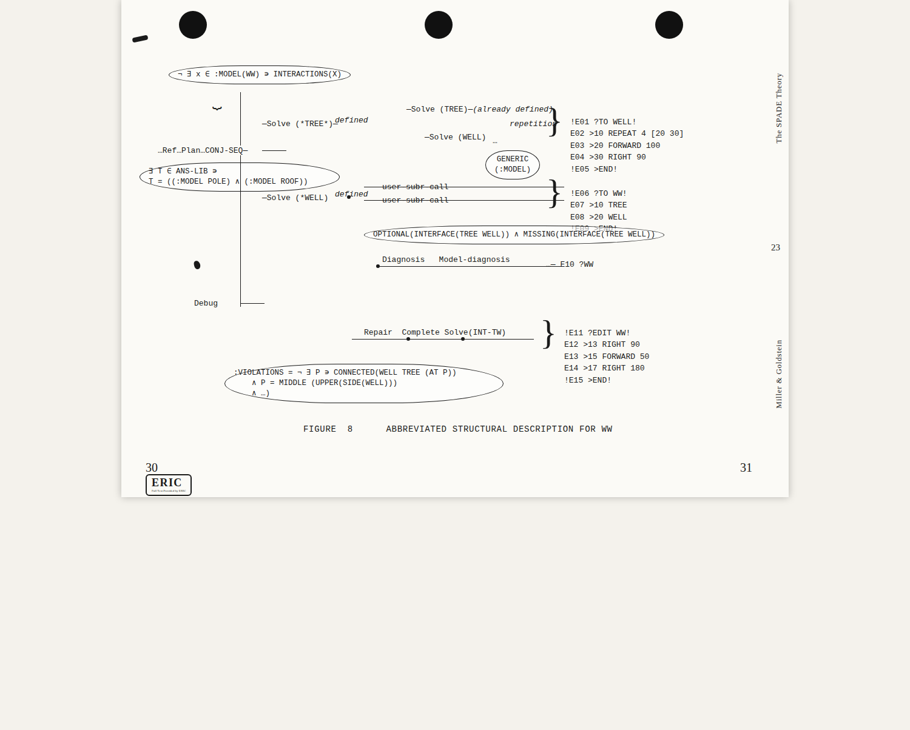The SPADE Theory
Miller & Goldstein
23
¬ ∃ x ∈ :MODEL(WW) ∍ INTERACTIONS(X)
⏟
—Solve (*TREE*)—
defined
—Solve (TREE)—(already defined)
repetition
—Solve (WELL)
…
GENERIC
(:MODEL)
}
!E01 ?TO WELL! E02 >10 REPEAT 4 [20 30] E03 >20 FORWARD 100 E04 >30 RIGHT 90 !E05 >END!
…Ref…Plan…CONJ-SEQ—
∃ T ∈ ANS-LIB ∍
T = ((:MODEL POLE) ∧ (:MODEL ROOF))
—Solve (*WELL)
defined
user-subr-call
user-subr-call
}
!E06 ?TO WW! E07 >10 TREE E08 >20 WELL !E09 >END!
OPTIONAL(INTERFACE(TREE WELL)) ∧ MISSING(INTERFACE(TREE WELL))
Diagnosis Model-diagnosis
…— E10 ?WW
Debug
Repair Complete Solve(INT-TW)
}
!E11 ?EDIT WW! E12 >13 RIGHT 90 E13 >15 FORWARD 50 E14 >17 RIGHT 180 !E15 >END!
:VIOLATIONS = ¬ ∃ P ∍ CONNECTED(WELL TREE (AT P))
∧ P = MIDDLE (UPPER(SIDE(WELL)))
∧ …)
FIGURE 8 ABBREVIATED STRUCTURAL DESCRIPTION FOR WW
30
31
ERIC Full Text Provided by ERIC